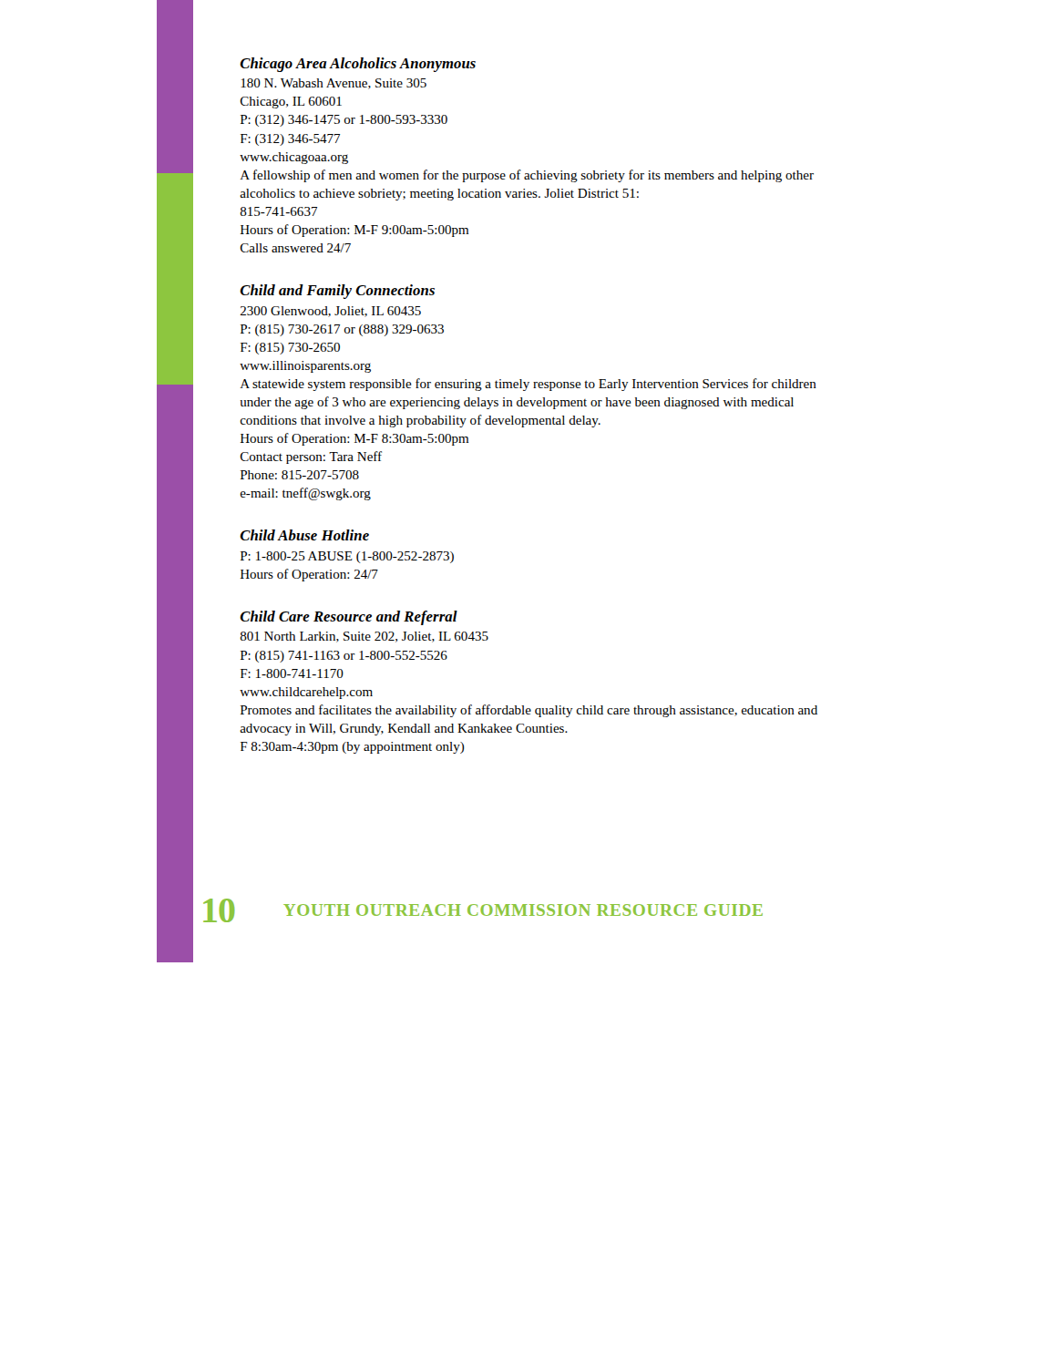Chicago Area Alcoholics Anonymous
180 N. Wabash Avenue, Suite 305
Chicago, IL 60601
P: (312) 346-1475 or 1-800-593-3330
F: (312) 346-5477
www.chicagoaa.org
A fellowship of men and women for the purpose of achieving sobriety for its members and helping other alcoholics to achieve sobriety; meeting location varies. Joliet District 51:
815-741-6637
Hours of Operation: M-F 9:00am-5:00pm
Calls answered 24/7
Child and Family Connections
2300 Glenwood, Joliet, IL 60435
P: (815) 730-2617 or (888) 329-0633
F: (815) 730-2650
www.illinoisparents.org
A statewide system responsible for ensuring a timely response to Early Intervention Services for children under the age of 3 who are experiencing delays in development or have been diagnosed with medical conditions that involve a high probability of developmental delay.
Hours of Operation: M-F 8:30am-5:00pm
Contact person: Tara Neff
Phone: 815-207-5708
e-mail: tneff@swgk.org
Child Abuse Hotline
P: 1-800-25 ABUSE (1-800-252-2873)
Hours of Operation: 24/7
Child Care Resource and Referral
801 North Larkin, Suite 202, Joliet, IL 60435
P: (815) 741-1163 or 1-800-552-5526
F: 1-800-741-1170
www.childcarehelp.com
Promotes and facilitates the availability of affordable quality child care through assistance, education and advocacy in Will, Grundy, Kendall and Kankakee Counties.
F 8:30am-4:30pm (by appointment only)
10
YOUTH OUTREACH COMMISSION RESOURCE GUIDE